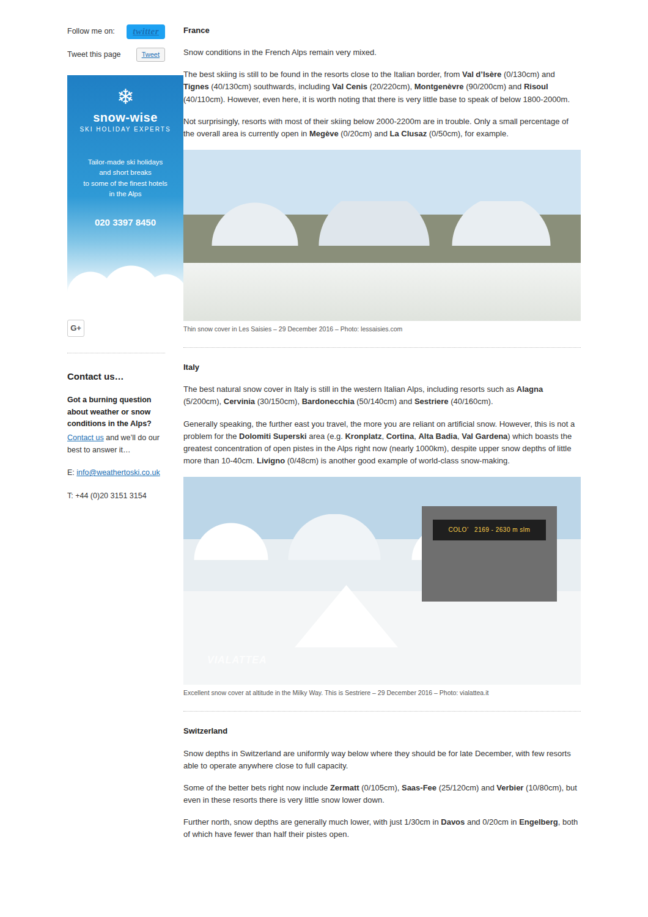Follow me on: twitter
Tweet this page Tweet
❄
snow-wiseSKI HOLIDAY EXPERTS
Tailor-made ski holidays
and short breaks
to some of the finest hotels
in the Alps
020 3397 8450
G+
Contact us…
Got a burning question about weather or snow
conditions in the Alps?
Contact us and we’ll do our best to answer it…
E: info@weathertoski.co.uk
T: +44 (0)20 3151 3154
France
Snow conditions in the French Alps remain very mixed.
The best skiing is still to be found in the resorts close to the Italian border, from Val d’Isère (0/130cm) and Tignes (40/130cm) southwards, including Val Cenis (20/220cm), Montgenèvre (90/200cm) and Risoul (40/110cm). However, even here, it is worth noting that there is very little base to speak of below 1800-2000m.
Not surprisingly, resorts with most of their skiing below 2000-2200m are in trouble. Only a small percentage of the overall area is currently open in Megève (0/20cm) and La Clusaz (0/50cm), for example.
Thin snow cover in Les Saisies – 29 December 2016 – Photo: lessaisies.com
Italy
The best natural snow cover in Italy is still in the western Italian Alps, including resorts such as Alagna (5/200cm), Cervinia (30/150cm), Bardonecchia (50/140cm) and Sestriere (40/160cm).
Generally speaking, the further east you travel, the more you are reliant on artificial snow. However, this is not a problem for the Dolomiti Superski area (e.g. Kronplatz, Cortina, Alta Badia, Val Gardena) which boasts the greatest concentration of open pistes in the Alps right now (nearly 1000km), despite upper snow depths of little more than 10-40cm. Livigno (0/48cm) is another good example of world-class snow-making.
COLO’ 2169 - 2630 m slm
VIALATTEA
Excellent snow cover at altitude in the Milky Way. This is Sestriere – 29 December 2016 – Photo: vialattea.it
Switzerland
Snow depths in Switzerland are uniformly way below where they should be for late December, with few resorts able to operate anywhere close to full capacity.
Some of the better bets right now include Zermatt (0/105cm), Saas-Fee (25/120cm) and Verbier (10/80cm), but even in these resorts there is very little snow lower down.
Further north, snow depths are generally much lower, with just 1/30cm in Davos and 0/20cm in Engelberg, both of which have fewer than half their pistes open.